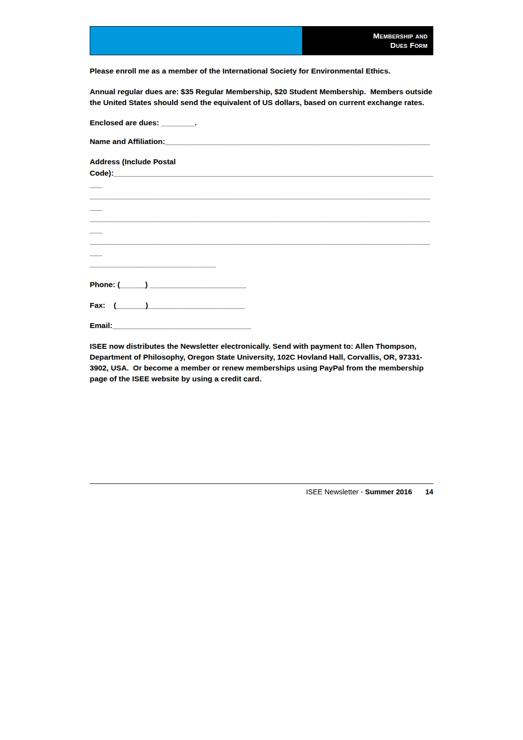Membership and
Dues Form
Please enroll me as a member of the International Society for Environmental Ethics.
Annual regular dues are: $35 Regular Membership, $20 Student Membership. Members outside the United States should send the equivalent of US dollars, based on current exchange rates.
Enclosed are dues: ________.
Name and Affiliation:_______________________________________________________________
Address (Include Postal
Code):_______________________________________________________________________________
____________________________________________________________________________________
____________________________________________________________________________________
____________________________________________________________________________________
______________________________
Phone: (______) _______________________
Fax: (_______)_______________________
Email:_________________________________
ISEE now distributes the Newsletter electronically. Send with payment to: Allen Thompson, Department of Philosophy, Oregon State University, 102C Hovland Hall, Corvallis, OR, 97331-3902, USA. Or become a member or renew memberships using PayPal from the membership page of the ISEE website by using a credit card.
ISEE Newsletter - Summer 201614